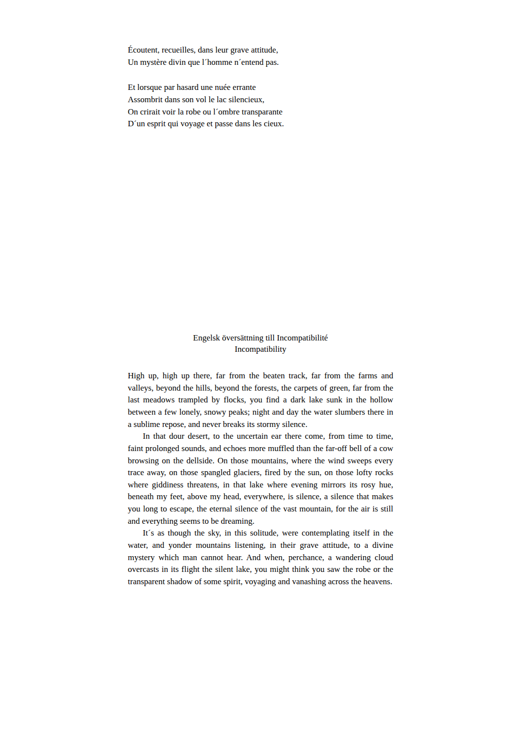Écoutent, recueilles, dans leur grave attitude,
Un mystère divin que l´homme n´entend pas.
Et lorsque par hasard une nuée errante
Assombrit dans son vol le lac silencieux,
On crirait voir la robe ou l´ombre transparante
D´un esprit qui voyage et passe dans les cieux.
Engelsk översättning till Incompatibilité Incompatibility
High up, high up there, far from the beaten track, far from the farms and valleys, beyond the hills, beyond the forests, the carpets of green, far from the last meadows trampled by flocks, you find a dark lake sunk in the hollow between a few lonely, snowy peaks; night and day the water slumbers there in a sublime repose, and never breaks its stormy silence.
In that dour desert, to the uncertain ear there come, from time to time, faint prolonged sounds, and echoes more muffled than the far-off bell of a cow browsing on the dellside. On those mountains, where the wind sweeps every trace away, on those spangled glaciers, fired by the sun, on those lofty rocks where giddiness threatens, in that lake where evening mirrors its rosy hue, beneath my feet, above my head, everywhere, is silence, a silence that makes you long to escape, the eternal silence of the vast mountain, for the air is still and everything seems to be dreaming.
It´s as though the sky, in this solitude, were contemplating itself in the water, and yonder mountains listening, in their grave attitude, to a divine mystery which man cannot hear. And when, perchance, a wandering cloud overcasts in its flight the silent lake, you might think you saw the robe or the transparent shadow of some spirit, voyaging and vanashing across the heavens.